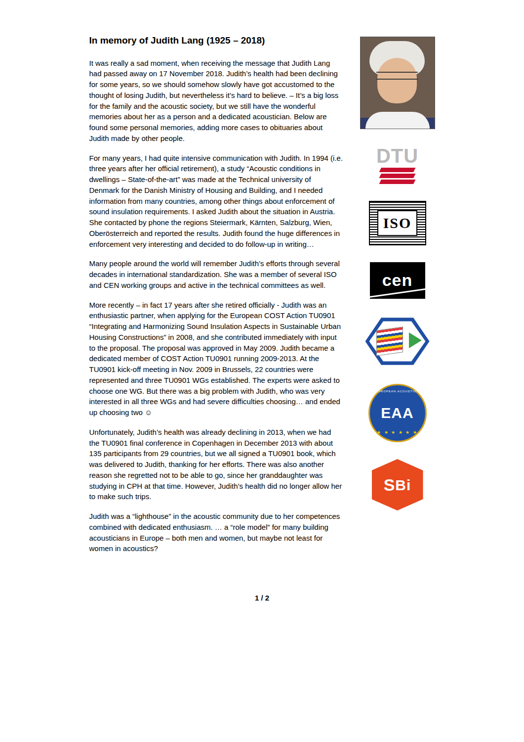In memory of Judith Lang (1925 – 2018)
It was really a sad moment, when receiving the message that Judith Lang had passed away on 17 November 2018. Judith’s health had been declining for some years, so we should somehow slowly have got accustomed to the thought of losing Judith, but nevertheless it’s hard to believe. – It’s a big loss for the family and the acoustic society, but we still have the wonderful memories about her as a person and a dedicated acoustician. Below are found some personal memories, adding more cases to obituaries about Judith made by other people.
For many years, I had quite intensive communication with Judith. In 1994 (i.e. three years after her official retirement), a study “Acoustic conditions in dwellings – State-of-the-art” was made at the Technical university of Denmark for the Danish Ministry of Housing and Building, and I needed information from many countries, among other things about enforcement of sound insulation requirements. I asked Judith about the situation in Austria. She contacted by phone the regions Steiermark, Kärnten, Salzburg, Wien, Oberösterreich and reported the results. Judith found the huge differences in enforcement very interesting and decided to do follow-up in writing…
Many people around the world will remember Judith’s efforts through several decades in international standardization. She was a member of several ISO and CEN working groups and active in the technical committees as well.
More recently – in fact 17 years after she retired officially - Judith was an enthusiastic partner, when applying for the European COST Action TU0901 “Integrating and Harmonizing Sound Insulation Aspects in Sustainable Urban Housing Constructions” in 2008, and she contributed immediately with input to the proposal. The proposal was approved in May 2009. Judith became a dedicated member of COST Action TU0901 running 2009-2013. At the TU0901 kick-off meeting in Nov. 2009 in Brussels, 22 countries were represented and three TU0901 WGs established. The experts were asked to choose one WG. But there was a big problem with Judith, who was very interested in all three WGs and had severe difficulties choosing… and ended up choosing two ☺
Unfortunately, Judith’s health was already declining in 2013, when we had the TU0901 final conference in Copenhagen in December 2013 with about 135 participants from 29 countries, but we all signed a TU0901 book, which was delivered to Judith, thanking for her efforts. There was also another reason she regretted not to be able to go, since her granddaughter was studying in CPH at that time. However, Judith’s health did no longer allow her to make such trips.
Judith was a “lighthouse” in the acoustic community due to her competences combined with dedicated enthusiasm. … a “role model” for many building acousticians in Europe – both men and women, but maybe not least for women in acoustics?
DTU
ISO
cen
European Acoustics
EAA
★ ★ ★ ★ ★ ★
SBi
1 / 2